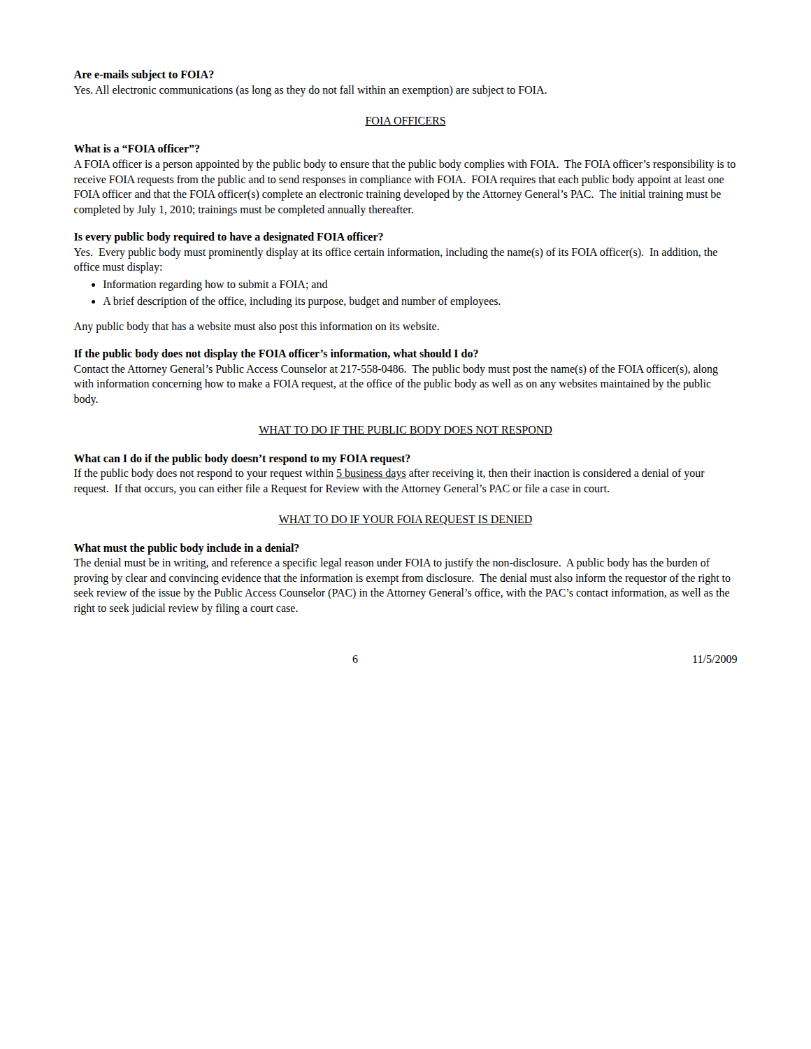Are e-mails subject to FOIA?
Yes. All electronic communications (as long as they do not fall within an exemption) are subject to FOIA.
FOIA OFFICERS
What is a “FOIA officer”?
A FOIA officer is a person appointed by the public body to ensure that the public body complies with FOIA. The FOIA officer’s responsibility is to receive FOIA requests from the public and to send responses in compliance with FOIA. FOIA requires that each public body appoint at least one FOIA officer and that the FOIA officer(s) complete an electronic training developed by the Attorney General’s PAC. The initial training must be completed by July 1, 2010; trainings must be completed annually thereafter.
Is every public body required to have a designated FOIA officer?
Yes. Every public body must prominently display at its office certain information, including the name(s) of its FOIA officer(s). In addition, the office must display:
Information regarding how to submit a FOIA; and
A brief description of the office, including its purpose, budget and number of employees.
Any public body that has a website must also post this information on its website.
If the public body does not display the FOIA officer’s information, what should I do?
Contact the Attorney General’s Public Access Counselor at 217-558-0486. The public body must post the name(s) of the FOIA officer(s), along with information concerning how to make a FOIA request, at the office of the public body as well as on any websites maintained by the public body.
WHAT TO DO IF THE PUBLIC BODY DOES NOT RESPOND
What can I do if the public body doesn’t respond to my FOIA request?
If the public body does not respond to your request within 5 business days after receiving it, then their inaction is considered a denial of your request. If that occurs, you can either file a Request for Review with the Attorney General’s PAC or file a case in court.
WHAT TO DO IF YOUR FOIA REQUEST IS DENIED
What must the public body include in a denial?
The denial must be in writing, and reference a specific legal reason under FOIA to justify the non-disclosure. A public body has the burden of proving by clear and convincing evidence that the information is exempt from disclosure. The denial must also inform the requestor of the right to seek review of the issue by the Public Access Counselor (PAC) in the Attorney General’s office, with the PAC’s contact information, as well as the right to seek judicial review by filing a court case.
6 11/5/2009